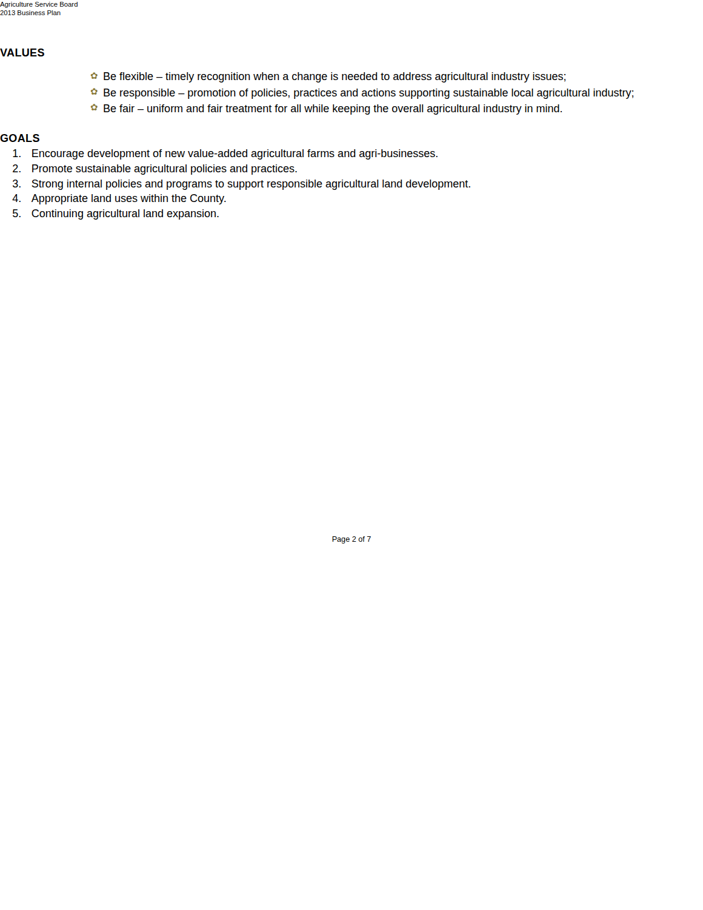Agriculture Service Board
2013 Business Plan
VALUES
✿
Be flexible – timely recognition when a change is needed to address agricultural industry issues;
✿
Be responsible – promotion of policies, practices and actions supporting sustainable local agricultural industry;
✿
Be fair – uniform and fair treatment for all while keeping the overall agricultural industry in mind.
GOALS
Encourage development of new value-added agricultural farms and agri-businesses.
Promote sustainable agricultural policies and practices.
Strong internal policies and programs to support responsible agricultural land development.
Appropriate land uses within the County.
Continuing agricultural land expansion.
Page 2 of 7